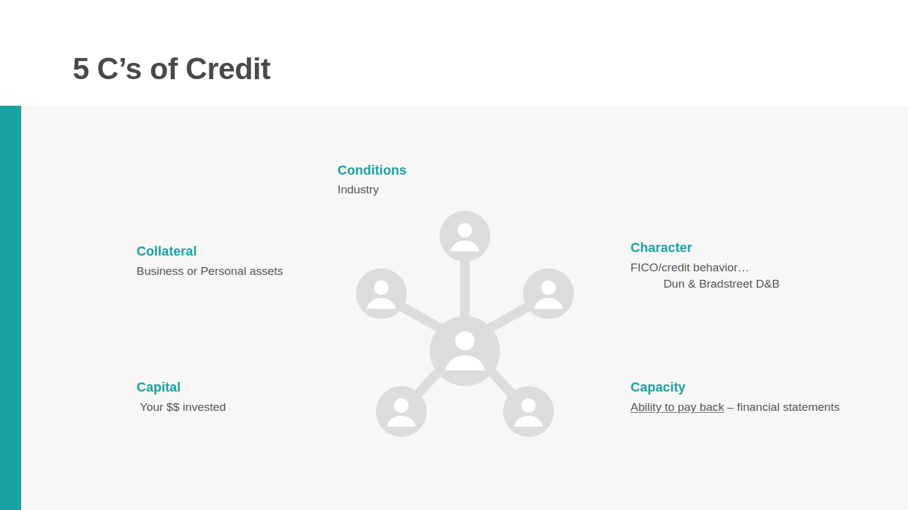5 C’s of Credit
Conditions
Industry
Collateral
Business or Personal assets
Character
FICO/credit behavior…Dun & Bradstreet D&B
Capital
Your $$ invested
Capacity
Ability to pay back – financial statements